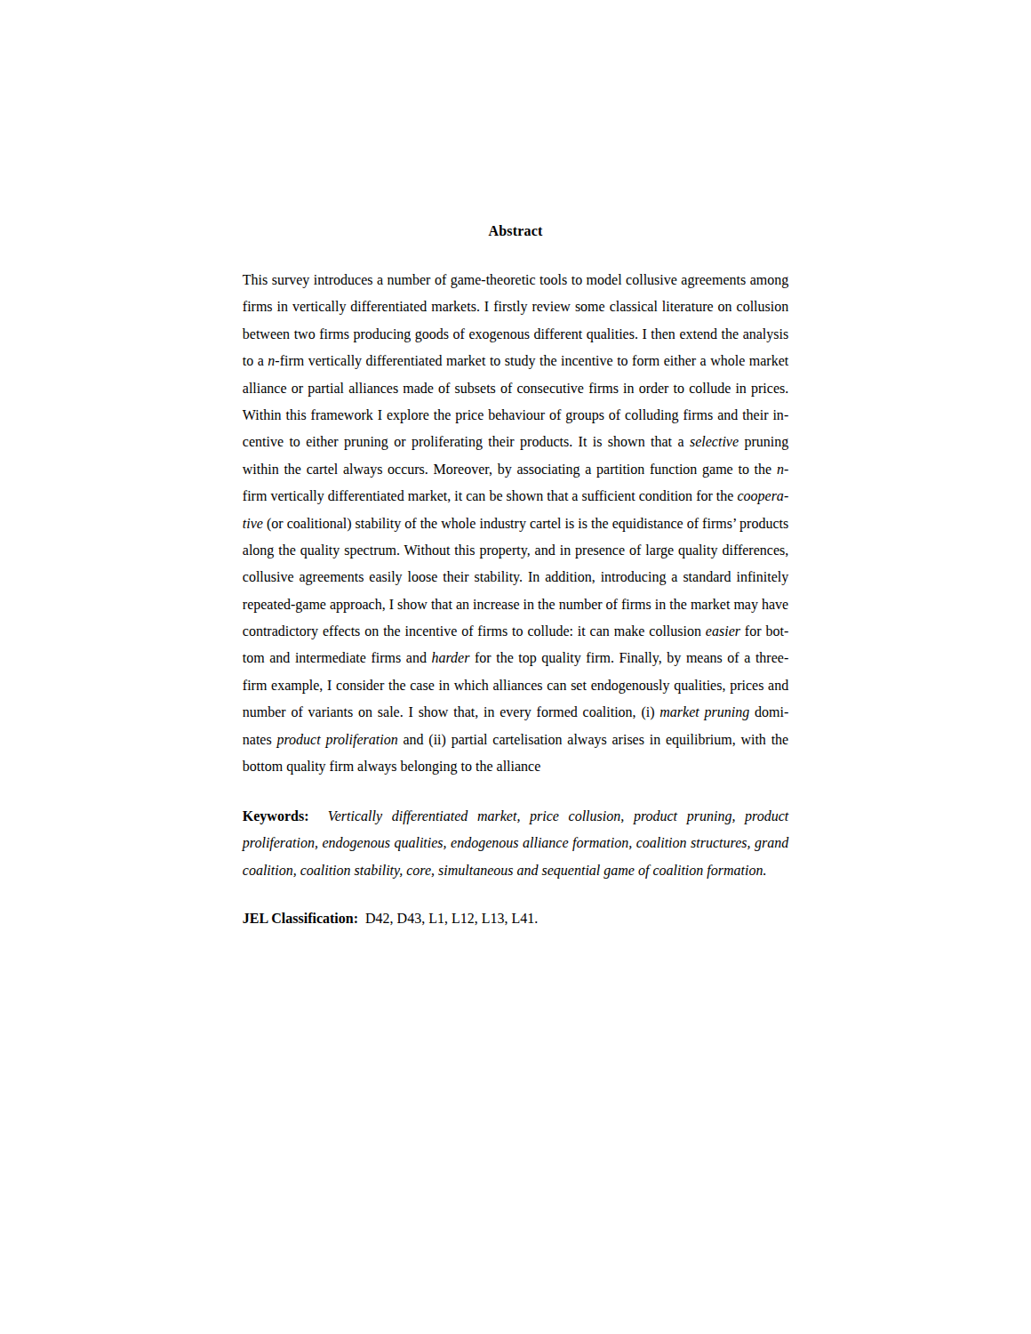Abstract
This survey introduces a number of game-theoretic tools to model collusive agreements among firms in vertically differentiated markets. I firstly review some classical literature on collusion between two firms producing goods of exogenous different qualities. I then extend the analysis to a n-firm vertically differentiated market to study the incentive to form either a whole market alliance or partial alliances made of subsets of consecutive firms in order to collude in prices. Within this framework I explore the price behaviour of groups of colluding firms and their incentive to either pruning or proliferating their products. It is shown that a selective pruning within the cartel always occurs. Moreover, by associating a partition function game to the n-firm vertically differentiated market, it can be shown that a sufficient condition for the cooperative (or coalitional) stability of the whole industry cartel is is the equidistance of firms’ products along the quality spectrum. Without this property, and in presence of large quality differences, collusive agreements easily loose their stability. In addition, introducing a standard infinitely repeated-game approach, I show that an increase in the number of firms in the market may have contradictory effects on the incentive of firms to collude: it can make collusion easier for bottom and intermediate firms and harder for the top quality firm. Finally, by means of a three-firm example, I consider the case in which alliances can set endogenously qualities, prices and number of variants on sale. I show that, in every formed coalition, (i) market pruning dominates product proliferation and (ii) partial cartelisation always arises in equilibrium, with the bottom quality firm always belonging to the alliance
Keywords: Vertically differentiated market, price collusion, product pruning, product proliferation, endogenous qualities, endogenous alliance formation, coalition structures, grand coalition, coalition stability, core, simultaneous and sequential game of coalition formation.
JEL Classification: D42, D43, L1, L12, L13, L41.